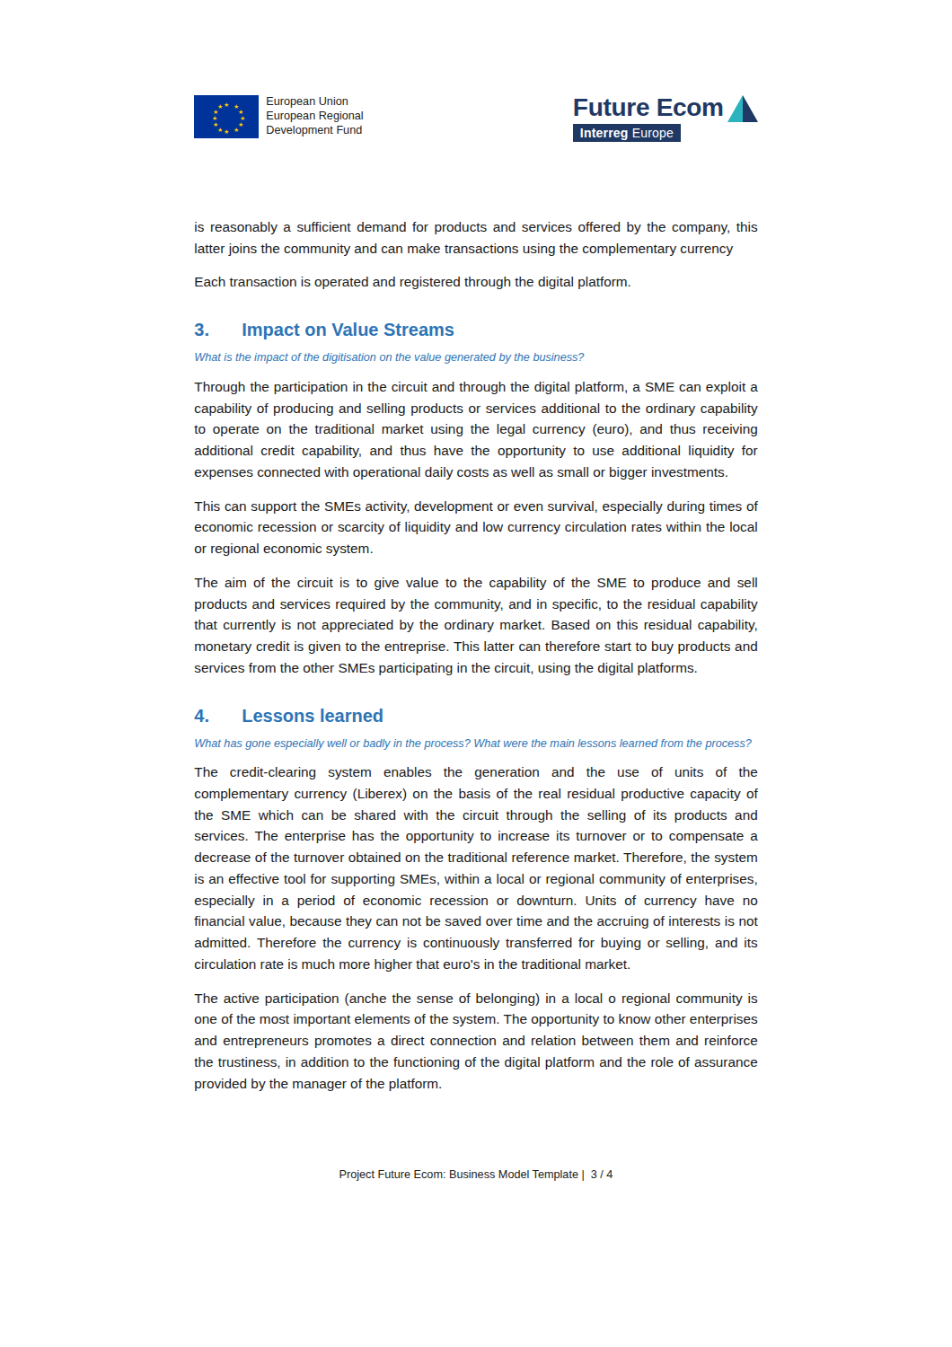★ ★ ★ ★ ★ ★ ★ ★ ★ ★ ★ ★
European Union European Regional Development Fund
Future Ecom
Interreg Europe
is reasonably a sufficient demand for products and services offered by the company, this latter joins the community and can make transactions using the complementary currency
Each transaction is operated and registered through the digital platform.
3. Impact on Value Streams
What is the impact of the digitisation on the value generated by the business?
Through the participation in the circuit and through the digital platform, a SME can exploit a capability of producing and selling products or services additional to the ordinary capability to operate on the traditional market using the legal currency (euro), and thus receiving additional credit capability, and thus have the opportunity to use additional liquidity for expenses connected with operational daily costs as well as small or bigger investments.
This can support the SMEs activity, development or even survival, especially during times of economic recession or scarcity of liquidity and low currency circulation rates within the local or regional economic system.
The aim of the circuit is to give value to the capability of the SME to produce and sell products and services required by the community, and in specific, to the residual capability that currently is not appreciated by the ordinary market. Based on this residual capability, monetary credit is given to the entreprise. This latter can therefore start to buy products and services from the other SMEs participating in the circuit, using the digital platforms.
4. Lessons learned
What has gone especially well or badly in the process? What were the main lessons learned from the process?
The credit-clearing system enables the generation and the use of units of the complementary currency (Liberex) on the basis of the real residual productive capacity of the SME which can be shared with the circuit through the selling of its products and services. The enterprise has the opportunity to increase its turnover or to compensate a decrease of the turnover obtained on the traditional reference market. Therefore, the system is an effective tool for supporting SMEs, within a local or regional community of enterprises, especially in a period of economic recession or downturn. Units of currency have no financial value, because they can not be saved over time and the accruing of interests is not admitted. Therefore the currency is continuously transferred for buying or selling, and its circulation rate is much more higher that euro's in the traditional market.
The active participation (anche the sense of belonging) in a local o regional community is one of the most important elements of the system. The opportunity to know other enterprises and entrepreneurs promotes a direct connection and relation between them and reinforce the trustiness, in addition to the functioning of the digital platform and the role of assurance provided by the manager of the platform.
Project Future Ecom: Business Model Template | 3 / 4